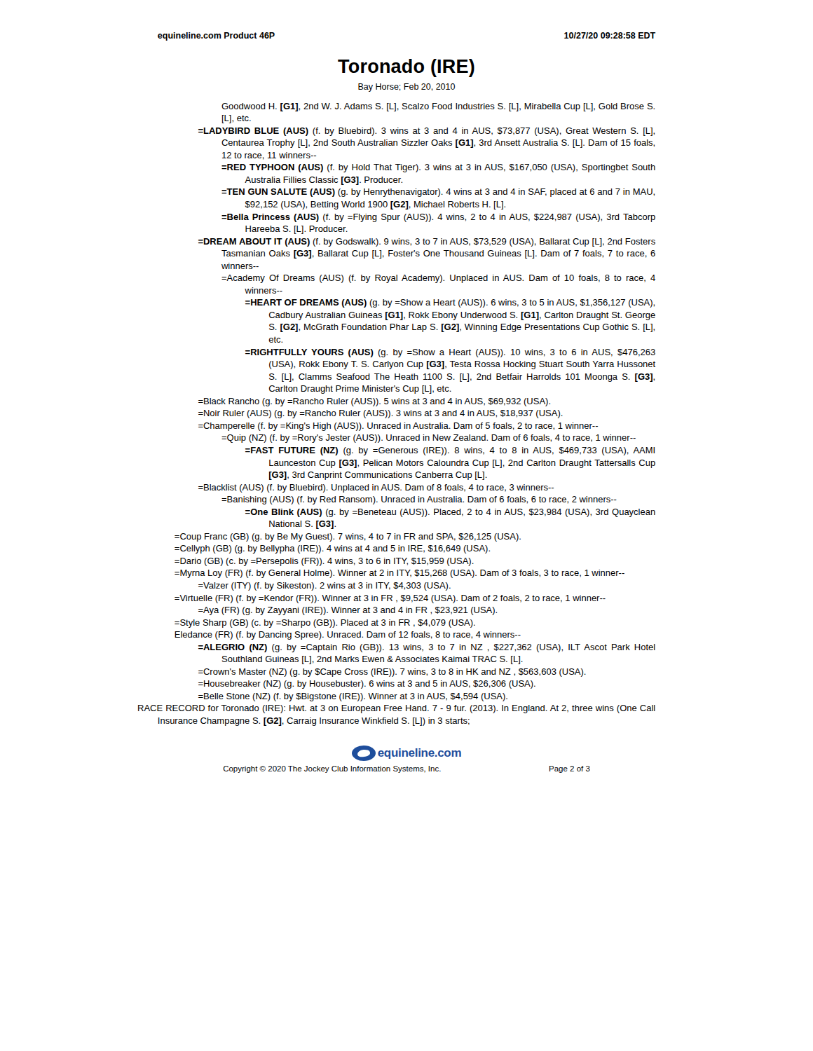equineline.com Product 46P
10/27/20 09:28:58 EDT
Toronado (IRE)
Bay Horse; Feb 20, 2010
Goodwood H. [G1], 2nd W. J. Adams S. [L], Scalzo Food Industries S. [L], Mirabella Cup [L], Gold Brose S. [L], etc.
=LADYBIRD BLUE (AUS) (f. by Bluebird). 3 wins at 3 and 4 in AUS, $73,877 (USA), Great Western S. [L], Centaurea Trophy [L], 2nd South Australian Sizzler Oaks [G1], 3rd Ansett Australia S. [L]. Dam of 15 foals, 12 to race, 11 winners--
=RED TYPHOON (AUS) (f. by Hold That Tiger). 3 wins at 3 in AUS, $167,050 (USA), Sportingbet South Australia Fillies Classic [G3]. Producer.
=TEN GUN SALUTE (AUS) (g. by Henrythenavigator). 4 wins at 3 and 4 in SAF, placed at 6 and 7 in MAU, $92,152 (USA), Betting World 1900 [G2], Michael Roberts H. [L].
=Bella Princess (AUS) (f. by =Flying Spur (AUS)). 4 wins, 2 to 4 in AUS, $224,987 (USA), 3rd Tabcorp Hareeba S. [L]. Producer.
=DREAM ABOUT IT (AUS) (f. by Godswalk). 9 wins, 3 to 7 in AUS, $73,529 (USA), Ballarat Cup [L], 2nd Fosters Tasmanian Oaks [G3], Ballarat Cup [L], Foster's One Thousand Guineas [L]. Dam of 7 foals, 7 to race, 6 winners--
=Academy Of Dreams (AUS) (f. by Royal Academy). Unplaced in AUS. Dam of 10 foals, 8 to race, 4 winners--
=HEART OF DREAMS (AUS) (g. by =Show a Heart (AUS)). 6 wins, 3 to 5 in AUS, $1,356,127 (USA), Cadbury Australian Guineas [G1], Rokk Ebony Underwood S. [G1], Carlton Draught St. George S. [G2], McGrath Foundation Phar Lap S. [G2], Winning Edge Presentations Cup Gothic S. [L], etc.
=RIGHTFULLY YOURS (AUS) (g. by =Show a Heart (AUS)). 10 wins, 3 to 6 in AUS, $476,263 (USA), Rokk Ebony T. S. Carlyon Cup [G3], Testa Rossa Hocking Stuart South Yarra Hussonet S. [L], Clamms Seafood The Heath 1100 S. [L], 2nd Betfair Harrolds 101 Moonga S. [G3], Carlton Draught Prime Minister's Cup [L], etc.
=Black Rancho (g. by =Rancho Ruler (AUS)). 5 wins at 3 and 4 in AUS, $69,932 (USA).
=Noir Ruler (AUS) (g. by =Rancho Ruler (AUS)). 3 wins at 3 and 4 in AUS, $18,937 (USA).
=Champerelle (f. by =King's High (AUS)). Unraced in Australia. Dam of 5 foals, 2 to race, 1 winner--
=Quip (NZ) (f. by =Rory's Jester (AUS)). Unraced in New Zealand. Dam of 6 foals, 4 to race, 1 winner--
=FAST FUTURE (NZ) (g. by =Generous (IRE)). 8 wins, 4 to 8 in AUS, $469,733 (USA), AAMI Launceston Cup [G3], Pelican Motors Caloundra Cup [L], 2nd Carlton Draught Tattersalls Cup [G3], 3rd Canprint Communications Canberra Cup [L].
=Blacklist (AUS) (f. by Bluebird). Unplaced in AUS. Dam of 8 foals, 4 to race, 3 winners--
=Banishing (AUS) (f. by Red Ransom). Unraced in Australia. Dam of 6 foals, 6 to race, 2 winners--
=One Blink (AUS) (g. by =Beneteau (AUS)). Placed, 2 to 4 in AUS, $23,984 (USA), 3rd Quayclean National S. [G3].
=Coup Franc (GB) (g. by Be My Guest). 7 wins, 4 to 7 in FR and SPA, $26,125 (USA).
=Cellyph (GB) (g. by Bellypha (IRE)). 4 wins at 4 and 5 in IRE, $16,649 (USA).
=Dario (GB) (c. by =Persepolis (FR)). 4 wins, 3 to 6 in ITY, $15,959 (USA).
=Myrna Loy (FR) (f. by General Holme). Winner at 2 in ITY, $15,268 (USA). Dam of 3 foals, 3 to race, 1 winner--
=Valzer (ITY) (f. by Sikeston). 2 wins at 3 in ITY, $4,303 (USA).
=Virtuelle (FR) (f. by =Kendor (FR)). Winner at 3 in FR , $9,524 (USA). Dam of 2 foals, 2 to race, 1 winner--
=Aya (FR) (g. by Zayyani (IRE)). Winner at 3 and 4 in FR , $23,921 (USA).
=Style Sharp (GB) (c. by =Sharpo (GB)). Placed at 3 in FR , $4,079 (USA).
Eledance (FR) (f. by Dancing Spree). Unraced. Dam of 12 foals, 8 to race, 4 winners--
=ALEGRIO (NZ) (g. by =Captain Rio (GB)). 13 wins, 3 to 7 in NZ , $227,362 (USA), ILT Ascot Park Hotel Southland Guineas [L], 2nd Marks Ewen & Associates Kaimai TRAC S. [L].
=Crown's Master (NZ) (g. by $Cape Cross (IRE)). 7 wins, 3 to 8 in HK and NZ , $563,603 (USA).
=Housebreaker (NZ) (g. by Housebuster). 6 wins at 3 and 5 in AUS, $26,306 (USA).
=Belle Stone (NZ) (f. by $Bigstone (IRE)). Winner at 3 in AUS, $4,594 (USA).
RACE RECORD for Toronado (IRE): Hwt. at 3 on European Free Hand. 7 - 9 fur. (2013). In England. At 2, three wins (One Call Insurance Champagne S. [G2], Carraig Insurance Winkfield S. [L]) in 3 starts;
equineline.com
Copyright © 2020 The Jockey Club Information Systems, Inc. Page 2 of 3